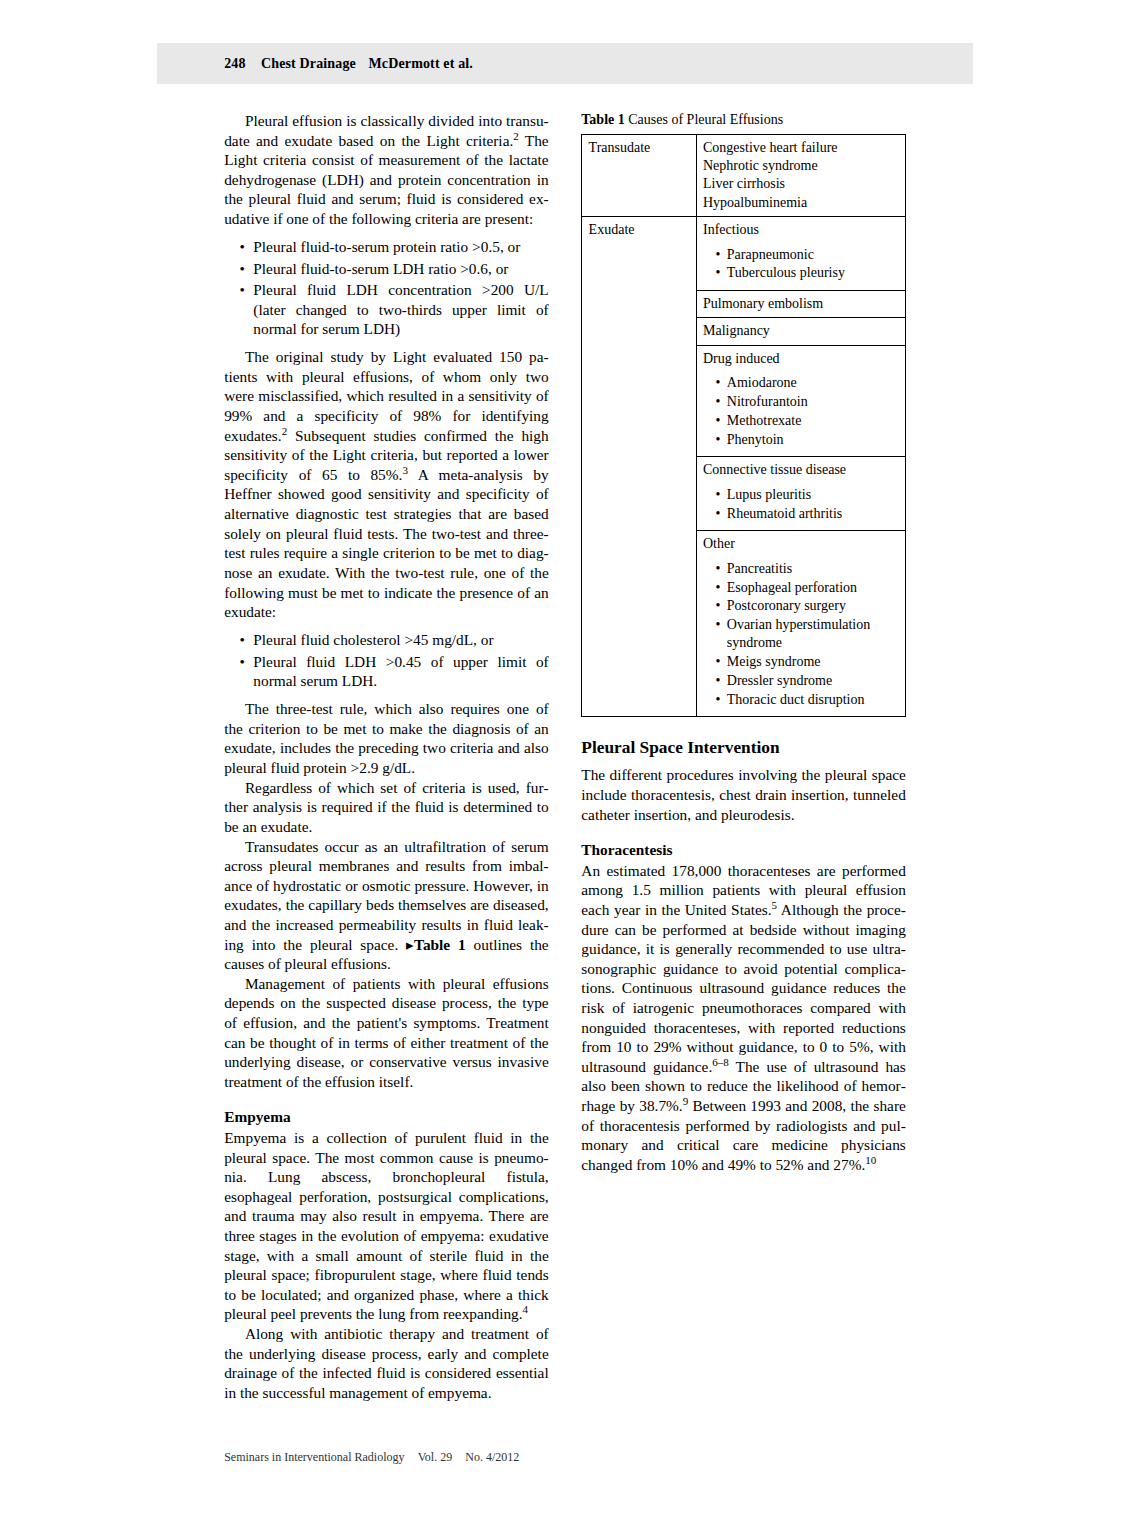248 Chest Drainage McDermott et al.
Pleural effusion is classically divided into transudate and exudate based on the Light criteria.2 The Light criteria consist of measurement of the lactate dehydrogenase (LDH) and protein concentration in the pleural fluid and serum; fluid is considered exudative if one of the following criteria are present:
Pleural fluid-to-serum protein ratio >0.5, or
Pleural fluid-to-serum LDH ratio >0.6, or
Pleural fluid LDH concentration >200 U/L (later changed to two-thirds upper limit of normal for serum LDH)
The original study by Light evaluated 150 patients with pleural effusions, of whom only two were misclassified, which resulted in a sensitivity of 99% and a specificity of 98% for identifying exudates.2 Subsequent studies confirmed the high sensitivity of the Light criteria, but reported a lower specificity of 65 to 85%.3 A meta-analysis by Heffner showed good sensitivity and specificity of alternative diagnostic test strategies that are based solely on pleural fluid tests. The two-test and three-test rules require a single criterion to be met to diagnose an exudate. With the two-test rule, one of the following must be met to indicate the presence of an exudate:
Pleural fluid cholesterol >45 mg/dL, or
Pleural fluid LDH >0.45 of upper limit of normal serum LDH.
The three-test rule, which also requires one of the criterion to be met to make the diagnosis of an exudate, includes the preceding two criteria and also pleural fluid protein >2.9 g/dL.
Regardless of which set of criteria is used, further analysis is required if the fluid is determined to be an exudate.
Transudates occur as an ultrafiltration of serum across pleural membranes and results from imbalance of hydrostatic or osmotic pressure. However, in exudates, the capillary beds themselves are diseased, and the increased permeability results in fluid leaking into the pleural space. ▸Table 1 outlines the causes of pleural effusions.
Management of patients with pleural effusions depends on the suspected disease process, the type of effusion, and the patient's symptoms. Treatment can be thought of in terms of either treatment of the underlying disease, or conservative versus invasive treatment of the effusion itself.
Empyema
Empyema is a collection of purulent fluid in the pleural space. The most common cause is pneumonia. Lung abscess, bronchopleural fistula, esophageal perforation, postsurgical complications, and trauma may also result in empyema. There are three stages in the evolution of empyema: exudative stage, with a small amount of sterile fluid in the pleural space; fibropurulent stage, where fluid tends to be loculated; and organized phase, where a thick pleural peel prevents the lung from reexpanding.4
Along with antibiotic therapy and treatment of the underlying disease process, early and complete drainage of the infected fluid is considered essential in the successful management of empyema.
Table 1 Causes of Pleural Effusions
| Transudate | Congestive heart failure Nephrotic syndrome Liver cirrhosis Hypoalbuminemia |
| Exudate | Infectious Parapneumonic Tuberculous pleurisy |
| Pulmonary embolism |
| Malignancy |
| Drug induced Amiodarone Nitrofurantoin Methotrexate Phenytoin |
| Connective tissue disease Lupus pleuritis Rheumatoid arthritis |
| Other Pancreatitis Esophageal perforation Postcoronary surgery Ovarian hyperstimulation syndrome Meigs syndrome Dressler syndrome Thoracic duct disruption |
Pleural Space Intervention
The different procedures involving the pleural space include thoracentesis, chest drain insertion, tunneled catheter insertion, and pleurodesis.
Thoracentesis
An estimated 178,000 thoracenteses are performed among 1.5 million patients with pleural effusion each year in the United States.5 Although the procedure can be performed at bedside without imaging guidance, it is generally recommended to use ultrasonographic guidance to avoid potential complications. Continuous ultrasound guidance reduces the risk of iatrogenic pneumothoraces compared with nonguided thoracenteses, with reported reductions from 10 to 29% without guidance, to 0 to 5%, with ultrasound guidance.6–8 The use of ultrasound has also been shown to reduce the likelihood of hemorrhage by 38.7%.9 Between 1993 and 2008, the share of thoracentesis performed by radiologists and pulmonary and critical care medicine physicians changed from 10% and 49% to 52% and 27%.10
Seminars in Interventional Radiology Vol. 29 No. 4/2012